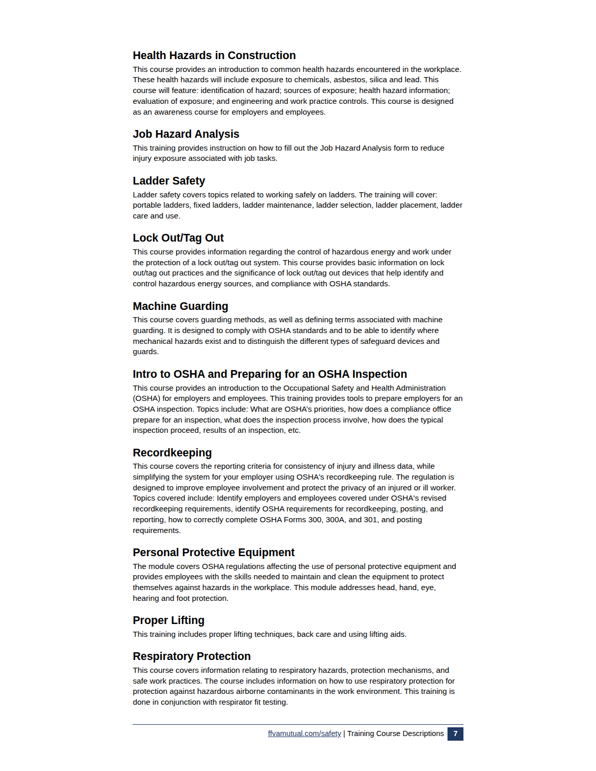Health Hazards in Construction
This course provides an introduction to common health hazards encountered in the workplace. These health hazards will include exposure to chemicals, asbestos, silica and lead. This course will feature: identification of hazard; sources of exposure; health hazard information; evaluation of exposure; and engineering and work practice controls. This course is designed as an awareness course for employers and employees.
Job Hazard Analysis
This training provides instruction on how to fill out the Job Hazard Analysis form to reduce injury exposure associated with job tasks.
Ladder Safety
Ladder safety covers topics related to working safely on ladders. The training will cover: portable ladders, fixed ladders, ladder maintenance, ladder selection, ladder placement, ladder care and use.
Lock Out/Tag Out
This course provides information regarding the control of hazardous energy and work under the protection of a lock out/tag out system. This course provides basic information on lock out/tag out practices and the significance of lock out/tag out devices that help identify and control hazardous energy sources, and compliance with OSHA standards.
Machine Guarding
This course covers guarding methods, as well as defining terms associated with machine guarding. It is designed to comply with OSHA standards and to be able to identify where mechanical hazards exist and to distinguish the different types of safeguard devices and guards.
Intro to OSHA and Preparing for an OSHA Inspection
This course provides an introduction to the Occupational Safety and Health Administration (OSHA) for employers and employees. This training provides tools to prepare employers for an OSHA inspection. Topics include: What are OSHA’s priorities, how does a compliance office prepare for an inspection, what does the inspection process involve, how does the typical inspection proceed, results of an inspection, etc.
Recordkeeping
This course covers the reporting criteria for consistency of injury and illness data, while simplifying the system for your employer using OSHA's recordkeeping rule. The regulation is designed to improve employee involvement and protect the privacy of an injured or ill worker. Topics covered include: Identify employers and employees covered under OSHA's revised recordkeeping requirements, identify OSHA requirements for recordkeeping, posting, and reporting, how to correctly complete OSHA Forms 300, 300A, and 301, and posting requirements.
Personal Protective Equipment
The module covers OSHA regulations affecting the use of personal protective equipment and provides employees with the skills needed to maintain and clean the equipment to protect themselves against hazards in the workplace. This module addresses head, hand, eye, hearing and foot protection.
Proper Lifting
This training includes proper lifting techniques, back care and using lifting aids.
Respiratory Protection
This course covers information relating to respiratory hazards, protection mechanisms, and safe work practices. The course includes information on how to use respiratory protection for protection against hazardous airborne contaminants in the work environment. This training is done in conjunction with respirator fit testing.
ffvamutual.com/safety | Training Course Descriptions
7